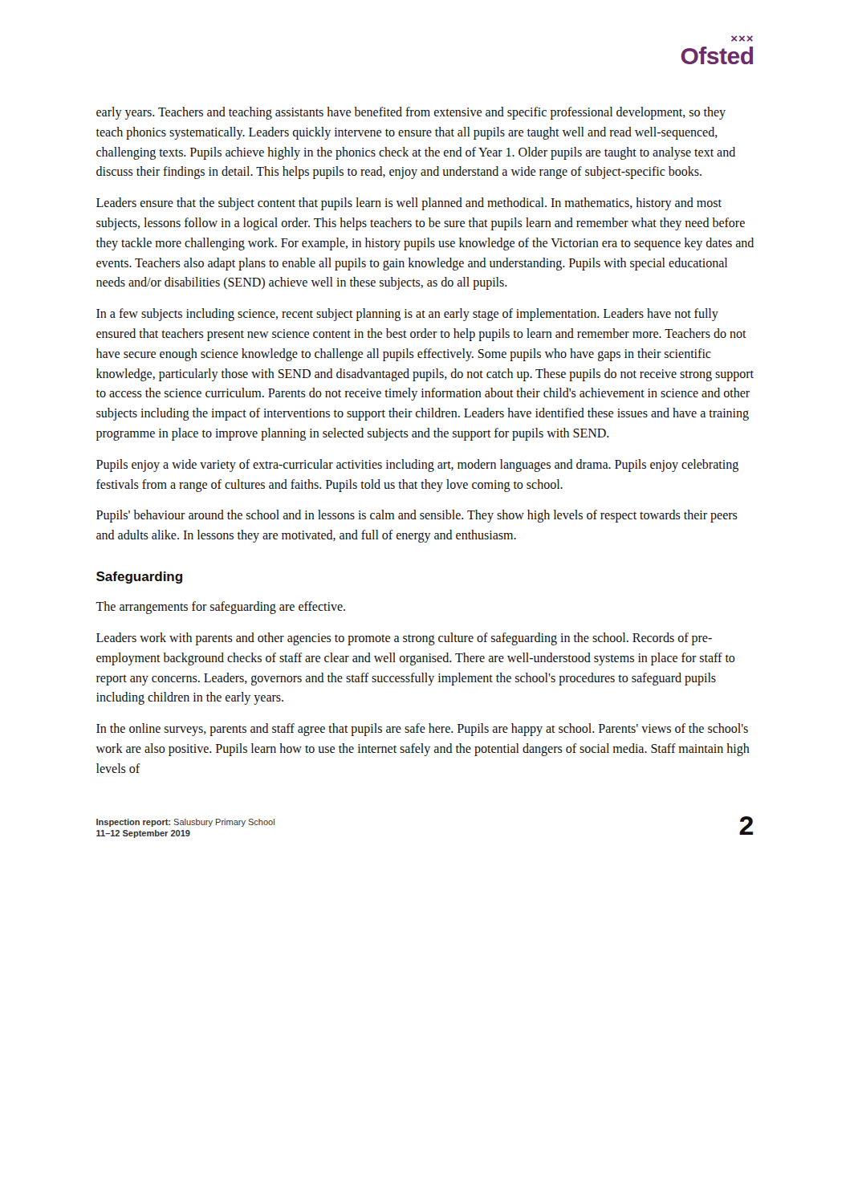×××
Ofsted
early years. Teachers and teaching assistants have benefited from extensive and specific professional development, so they teach phonics systematically. Leaders quickly intervene to ensure that all pupils are taught well and read well-sequenced, challenging texts. Pupils achieve highly in the phonics check at the end of Year 1. Older pupils are taught to analyse text and discuss their findings in detail. This helps pupils to read, enjoy and understand a wide range of subject-specific books.
Leaders ensure that the subject content that pupils learn is well planned and methodical. In mathematics, history and most subjects, lessons follow in a logical order. This helps teachers to be sure that pupils learn and remember what they need before they tackle more challenging work. For example, in history pupils use knowledge of the Victorian era to sequence key dates and events. Teachers also adapt plans to enable all pupils to gain knowledge and understanding. Pupils with special educational needs and/or disabilities (SEND) achieve well in these subjects, as do all pupils.
In a few subjects including science, recent subject planning is at an early stage of implementation. Leaders have not fully ensured that teachers present new science content in the best order to help pupils to learn and remember more. Teachers do not have secure enough science knowledge to challenge all pupils effectively. Some pupils who have gaps in their scientific knowledge, particularly those with SEND and disadvantaged pupils, do not catch up. These pupils do not receive strong support to access the science curriculum. Parents do not receive timely information about their child's achievement in science and other subjects including the impact of interventions to support their children. Leaders have identified these issues and have a training programme in place to improve planning in selected subjects and the support for pupils with SEND.
Pupils enjoy a wide variety of extra-curricular activities including art, modern languages and drama. Pupils enjoy celebrating festivals from a range of cultures and faiths. Pupils told us that they love coming to school.
Pupils' behaviour around the school and in lessons is calm and sensible. They show high levels of respect towards their peers and adults alike. In lessons they are motivated, and full of energy and enthusiasm.
Safeguarding
The arrangements for safeguarding are effective.
Leaders work with parents and other agencies to promote a strong culture of safeguarding in the school. Records of pre-employment background checks of staff are clear and well organised. There are well-understood systems in place for staff to report any concerns. Leaders, governors and the staff successfully implement the school's procedures to safeguard pupils including children in the early years.
In the online surveys, parents and staff agree that pupils are safe here. Pupils are happy at school. Parents' views of the school's work are also positive. Pupils learn how to use the internet safely and the potential dangers of social media. Staff maintain high levels of
Inspection report: Salusbury Primary School
11–12 September 2019
2